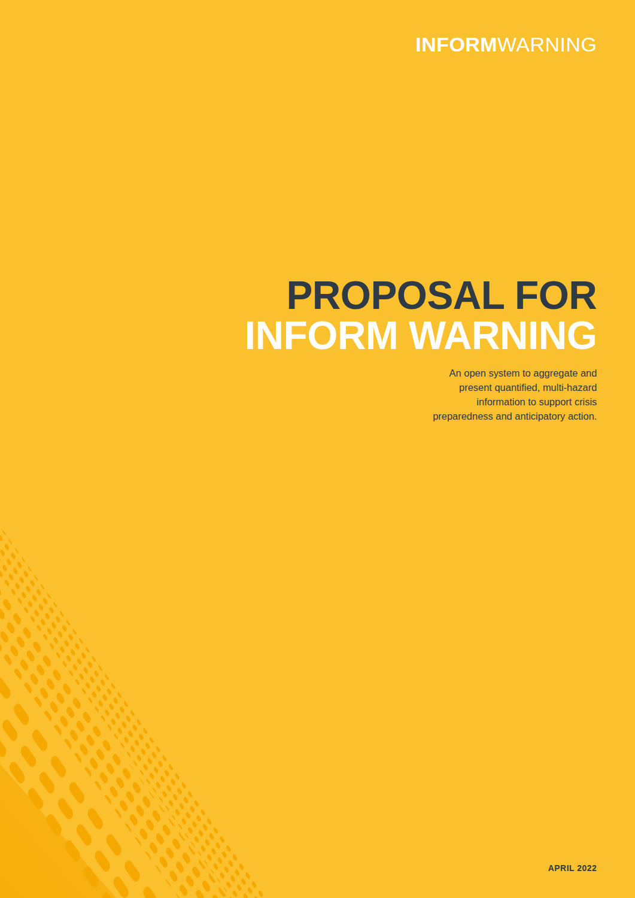INFORM WARNING
PROPOSAL FOR INFORM WARNING
An open system to aggregate and present quantified, multi-hazard information to support crisis preparedness and anticipatory action.
APRIL 2022